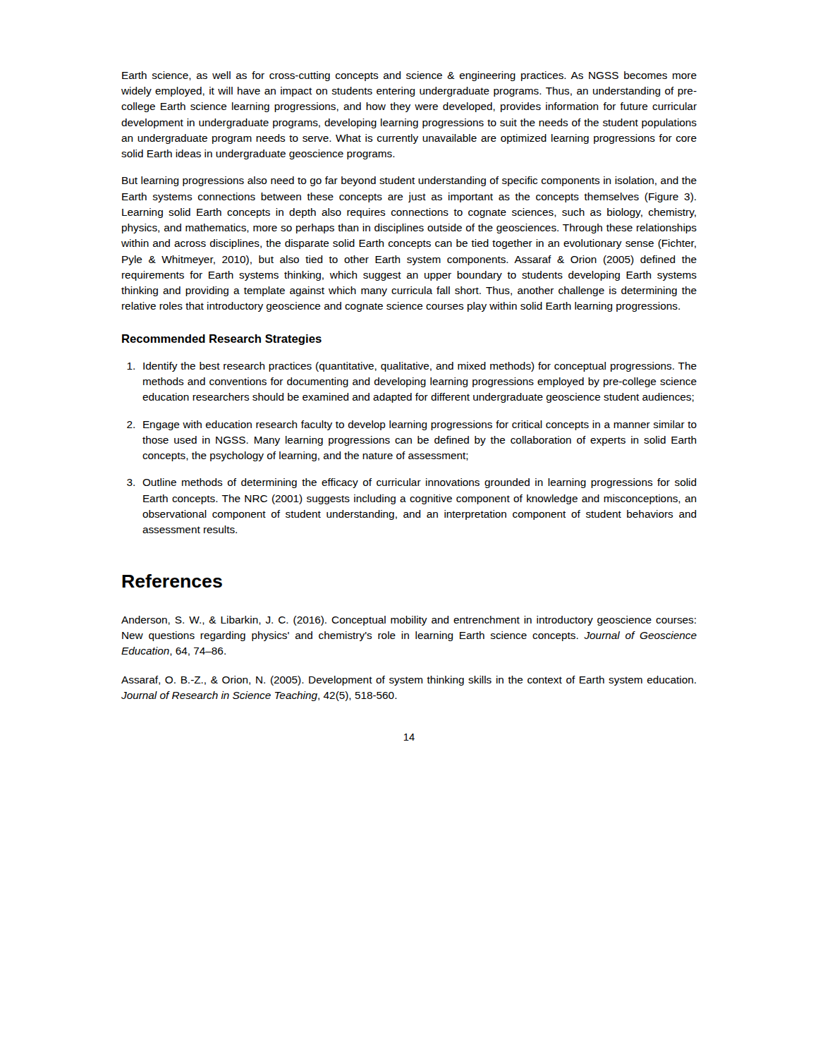Earth science, as well as for cross-cutting concepts and science & engineering practices. As NGSS becomes more widely employed, it will have an impact on students entering undergraduate programs. Thus, an understanding of pre-college Earth science learning progressions, and how they were developed, provides information for future curricular development in undergraduate programs, developing learning progressions to suit the needs of the student populations an undergraduate program needs to serve. What is currently unavailable are optimized learning progressions for core solid Earth ideas in undergraduate geoscience programs.
But learning progressions also need to go far beyond student understanding of specific components in isolation, and the Earth systems connections between these concepts are just as important as the concepts themselves (Figure 3). Learning solid Earth concepts in depth also requires connections to cognate sciences, such as biology, chemistry, physics, and mathematics, more so perhaps than in disciplines outside of the geosciences. Through these relationships within and across disciplines, the disparate solid Earth concepts can be tied together in an evolutionary sense (Fichter, Pyle & Whitmeyer, 2010), but also tied to other Earth system components. Assaraf & Orion (2005) defined the requirements for Earth systems thinking, which suggest an upper boundary to students developing Earth systems thinking and providing a template against which many curricula fall short. Thus, another challenge is determining the relative roles that introductory geoscience and cognate science courses play within solid Earth learning progressions.
Recommended Research Strategies
Identify the best research practices (quantitative, qualitative, and mixed methods) for conceptual progressions. The methods and conventions for documenting and developing learning progressions employed by pre-college science education researchers should be examined and adapted for different undergraduate geoscience student audiences;
Engage with education research faculty to develop learning progressions for critical concepts in a manner similar to those used in NGSS. Many learning progressions can be defined by the collaboration of experts in solid Earth concepts, the psychology of learning, and the nature of assessment;
Outline methods of determining the efficacy of curricular innovations grounded in learning progressions for solid Earth concepts. The NRC (2001) suggests including a cognitive component of knowledge and misconceptions, an observational component of student understanding, and an interpretation component of student behaviors and assessment results.
References
Anderson, S. W., & Libarkin, J. C. (2016). Conceptual mobility and entrenchment in introductory geoscience courses: New questions regarding physics' and chemistry's role in learning Earth science concepts. Journal of Geoscience Education, 64, 74–86.
Assaraf, O. B.-Z., & Orion, N. (2005). Development of system thinking skills in the context of Earth system education. Journal of Research in Science Teaching, 42(5), 518-560.
14